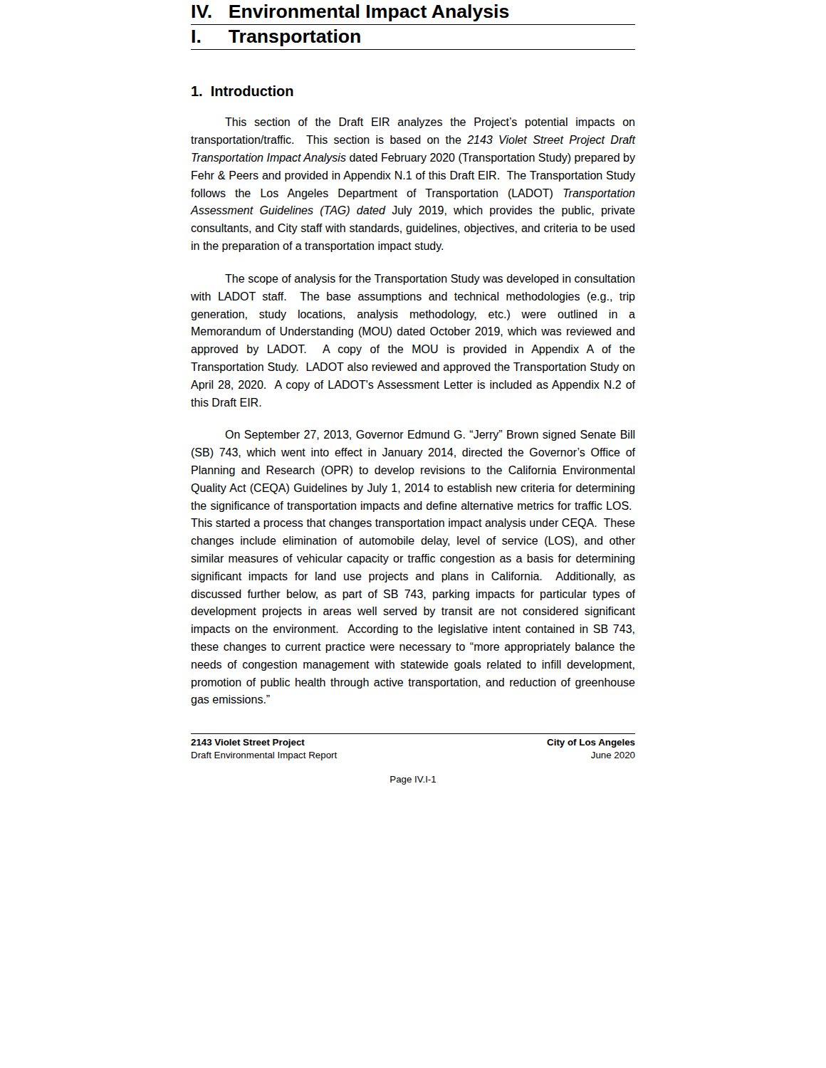IV. Environmental Impact Analysis
I. Transportation
1. Introduction
This section of the Draft EIR analyzes the Project’s potential impacts on transportation/traffic. This section is based on the 2143 Violet Street Project Draft Transportation Impact Analysis dated February 2020 (Transportation Study) prepared by Fehr & Peers and provided in Appendix N.1 of this Draft EIR. The Transportation Study follows the Los Angeles Department of Transportation (LADOT) Transportation Assessment Guidelines (TAG) dated July 2019, which provides the public, private consultants, and City staff with standards, guidelines, objectives, and criteria to be used in the preparation of a transportation impact study.
The scope of analysis for the Transportation Study was developed in consultation with LADOT staff. The base assumptions and technical methodologies (e.g., trip generation, study locations, analysis methodology, etc.) were outlined in a Memorandum of Understanding (MOU) dated October 2019, which was reviewed and approved by LADOT. A copy of the MOU is provided in Appendix A of the Transportation Study. LADOT also reviewed and approved the Transportation Study on April 28, 2020. A copy of LADOT's Assessment Letter is included as Appendix N.2 of this Draft EIR.
On September 27, 2013, Governor Edmund G. “Jerry” Brown signed Senate Bill (SB) 743, which went into effect in January 2014, directed the Governor’s Office of Planning and Research (OPR) to develop revisions to the California Environmental Quality Act (CEQA) Guidelines by July 1, 2014 to establish new criteria for determining the significance of transportation impacts and define alternative metrics for traffic LOS. This started a process that changes transportation impact analysis under CEQA. These changes include elimination of automobile delay, level of service (LOS), and other similar measures of vehicular capacity or traffic congestion as a basis for determining significant impacts for land use projects and plans in California. Additionally, as discussed further below, as part of SB 743, parking impacts for particular types of development projects in areas well served by transit are not considered significant impacts on the environment. According to the legislative intent contained in SB 743, these changes to current practice were necessary to “more appropriately balance the needs of congestion management with statewide goals related to infill development, promotion of public health through active transportation, and reduction of greenhouse gas emissions.”
2143 Violet Street Project
Draft Environmental Impact Report
City of Los Angeles
June 2020
Page IV.I-1